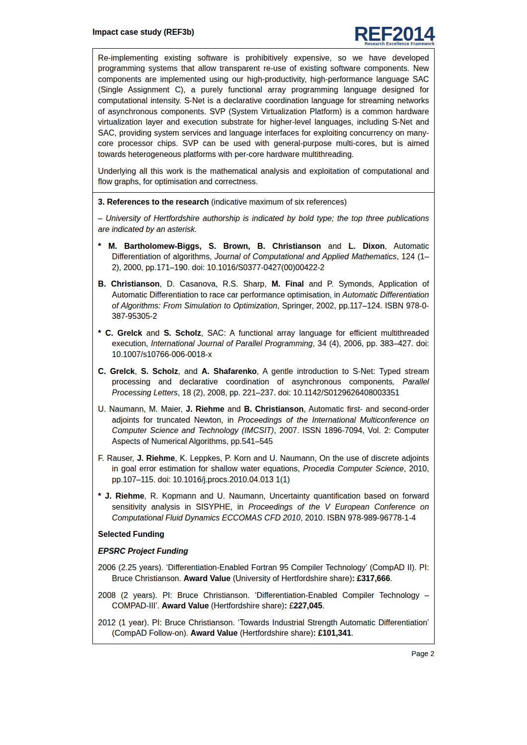Impact case study (REF3b)
REF2014
Research Excellence Framework
Re-implementing existing software is prohibitively expensive, so we have developed programming systems that allow transparent re-use of existing software components. New components are implemented using our high-productivity, high-performance language SAC (Single Assignment C), a purely functional array programming language designed for computational intensity. S-Net is a declarative coordination language for streaming networks of asynchronous components. SVP (System Virtualization Platform) is a common hardware virtualization layer and execution substrate for higher-level languages, including S-Net and SAC, providing system services and language interfaces for exploiting concurrency on many-core processor chips. SVP can be used with general-purpose multi-cores, but is aimed towards heterogeneous platforms with per-core hardware multithreading.
Underlying all this work is the mathematical analysis and exploitation of computational and flow graphs, for optimisation and correctness.
3. References to the research (indicative maximum of six references)
– University of Hertfordshire authorship is indicated by bold type; the top three publications are indicated by an asterisk.
* M. Bartholomew-Biggs, S. Brown, B. Christianson and L. Dixon, Automatic Differentiation of algorithms, Journal of Computational and Applied Mathematics, 124 (1–2), 2000, pp.171–190. doi: 10.1016/S0377-0427(00)00422-2
B. Christianson, D. Casanova, R.S. Sharp, M. Final and P. Symonds, Application of Automatic Differentiation to race car performance optimisation, in Automatic Differentiation of Algorithms: From Simulation to Optimization, Springer, 2002, pp.117–124. ISBN 978-0-387-95305-2
* C. Grelck and S. Scholz, SAC: A functional array language for efficient multithreaded execution, International Journal of Parallel Programming, 34 (4), 2006, pp. 383–427. doi: 10.1007/s10766-006-0018-x
C. Grelck, S. Scholz, and A. Shafarenko, A gentle introduction to S-Net: Typed stream processing and declarative coordination of asynchronous components, Parallel Processing Letters, 18 (2), 2008, pp. 221–237. doi: 10.1142/S0129626408003351
U. Naumann, M. Maier, J. Riehme and B. Christianson, Automatic first- and second-order adjoints for truncated Newton, in Proceedings of the International Multiconference on Computer Science and Technology (IMCSIT), 2007. ISSN 1896-7094, Vol. 2: Computer Aspects of Numerical Algorithms, pp.541–545
F. Rauser, J. Riehme, K. Leppkes, P. Korn and U. Naumann, On the use of discrete adjoints in goal error estimation for shallow water equations, Procedia Computer Science, 2010, pp.107–115. doi: 10.1016/j.procs.2010.04.013 1(1)
* J. Riehme, R. Kopmann and U. Naumann, Uncertainty quantification based on forward sensitivity analysis in SISYPHE, in Proceedings of the V European Conference on Computational Fluid Dynamics ECCOMAS CFD 2010, 2010. ISBN 978-989-96778-1-4
Selected Funding
EPSRC Project Funding
2006 (2.25 years). ‘Differentiation-Enabled Fortran 95 Compiler Technology’ (CompAD II). PI: Bruce Christianson. Award Value (University of Hertfordshire share): £317,666.
2008 (2 years). PI: Bruce Christianson. ‘Differentiation-Enabled Compiler Technology – COMPAD-III’. Award Value (Hertfordshire share): £227,045.
2012 (1 year). PI: Bruce Christianson. ‘Towards Industrial Strength Automatic Differentiation’ (CompAD Follow-on). Award Value (Hertfordshire share): £101,341.
Page 2